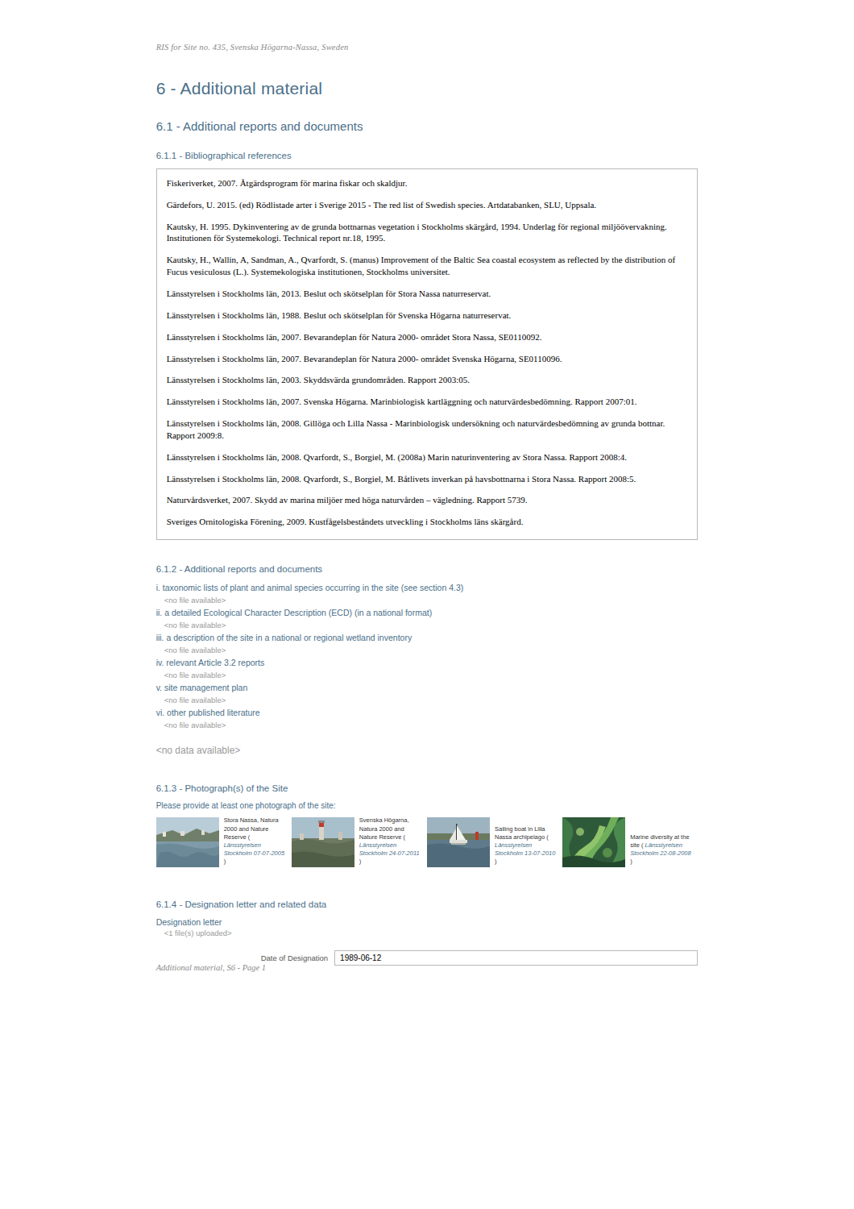RIS for Site no. 435, Svenska Högarna-Nassa, Sweden
6 - Additional material
6.1 - Additional reports and documents
6.1.1 - Bibliographical references
Fiskeriverket, 2007. Åtgärdsprogram för marina fiskar och skaldjur.
Gärdefors, U. 2015. (ed) Rödlistade arter i Sverige 2015 - The red list of Swedish species. Artdatabanken, SLU, Uppsala.
Kautsky, H. 1995. Dykinventering av de grunda bottnarnas vegetation i Stockholms skärgård, 1994. Underlag för regional miljöövervakning. Institutionen för Systemekologi. Technical report nr.18, 1995.
Kautsky, H., Wallin, A, Sandman, A., Qvarfordt, S. (manus) Improvement of the Baltic Sea coastal ecosystem as reflected by the distribution of Fucus vesiculosus (L.). Systemekologiska institutionen, Stockholms universitet.
Länsstyrelsen i Stockholms län, 2013. Beslut och skötselplan för Stora Nassa naturreservat.
Länsstyrelsen i Stockholms län, 1988. Beslut och skötselplan för Svenska Högarna naturreservat.
Länsstyrelsen i Stockholms län, 2007. Bevarandeplan för Natura 2000- området Stora Nassa, SE0110092.
Länsstyrelsen i Stockholms län, 2007. Bevarandeplan för Natura 2000- området Svenska Högarna, SE0110096.
Länsstyrelsen i Stockholms län, 2003. Skyddsvärda grundområden. Rapport 2003:05.
Länsstyrelsen i Stockholms län, 2007. Svenska Högarna. Marinbiologisk kartläggning och naturvärdesbedömning. Rapport 2007:01.
Länsstyrelsen i Stockholms län, 2008. Gillöga och Lilla Nassa - Marinbiologisk undersökning och naturvärdesbedömning av grunda bottnar. Rapport 2009:8.
Länsstyrelsen i Stockholms län, 2008. Qvarfordt, S., Borgiel, M. (2008a) Marin naturinventering av Stora Nassa. Rapport 2008:4.
Länsstyrelsen i Stockholms län, 2008. Qvarfordt, S., Borgiel, M. Båtlivets inverkan på havsbottnarna i Stora Nassa. Rapport 2008:5.
Naturvårdsverket, 2007. Skydd av marina miljöer med höga naturvården – vägledning. Rapport 5739.
Sveriges Ornitologiska Förening, 2009. Kustfågelsbeståndets utveckling i Stockholms läns skärgård.
6.1.2 - Additional reports and documents
i. taxonomic lists of plant and animal species occurring in the site (see section 4.3)
<no file available>
ii. a detailed Ecological Character Description (ECD) (in a national format)
<no file available>
iii. a description of the site in a national or regional wetland inventory
<no file available>
iv. relevant Article 3.2 reports
<no file available>
v. site management plan
<no file available>
vi. other published literature
<no file available>
<no data available>
6.1.3 - Photograph(s) of the Site
Please provide at least one photograph of the site:
Stora Nassa, Natura 2000 and Nature Reserve ( Länsstyrelsen Stockholm 07-07-2005 )
Svenska Högarna, Natura 2000 and Nature Reserve ( Länsstyrelsen Stockholm 24-07-2011 )
Sailing boat in Lilla Nassa archipelago ( Länsstyrelsen Stockholm 13-07-2010 )
Marine diversity at the site ( Länsstyrelsen Stockholm 22-08-2008 )
6.1.4 - Designation letter and related data
Designation letter
<1 file(s) uploaded>
Date of Designation 1989-06-12
Additional material, S6 - Page 1